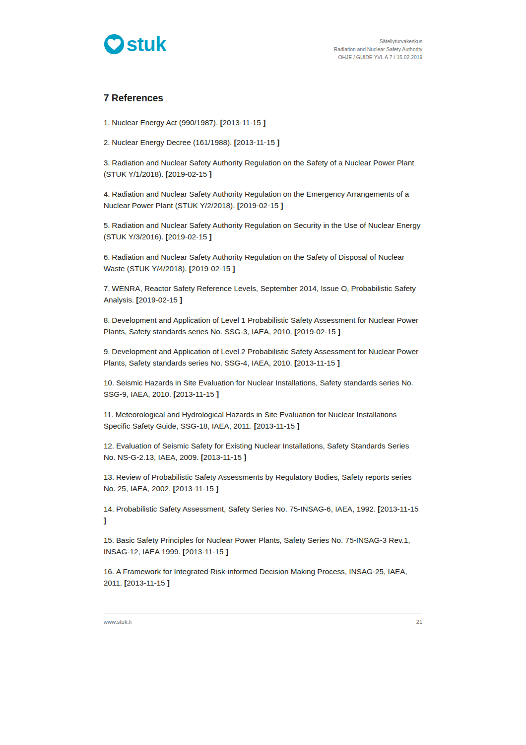stuk
Säteilyturvakeskus
Radiation and Nuclear Safety Authority
OHJE / GUIDE YVL A.7 / 15.02.2019
7 References
1. Nuclear Energy Act (990/1987). [2013-11-15 ]
2. Nuclear Energy Decree (161/1988). [2013-11-15 ]
3. Radiation and Nuclear Safety Authority Regulation on the Safety of a Nuclear Power Plant (STUK Y/1/2018). [2019-02-15 ]
4. Radiation and Nuclear Safety Authority Regulation on the Emergency Arrangements of a Nuclear Power Plant (STUK Y/2/2018). [2019-02-15 ]
5. Radiation and Nuclear Safety Authority Regulation on Security in the Use of Nuclear Energy (STUK Y/3/2016). [2019-02-15 ]
6. Radiation and Nuclear Safety Authority Regulation on the Safety of Disposal of Nuclear Waste (STUK Y/4/2018). [2019-02-15 ]
7. WENRA, Reactor Safety Reference Levels, September 2014, Issue O, Probabilistic Safety Analysis. [2019-02-15 ]
8. Development and Application of Level 1 Probabilistic Safety Assessment for Nuclear Power Plants, Safety standards series No. SSG-3, IAEA, 2010. [2019-02-15 ]
9. Development and Application of Level 2 Probabilistic Safety Assessment for Nuclear Power Plants, Safety standards series No. SSG-4, IAEA, 2010. [2013-11-15 ]
10. Seismic Hazards in Site Evaluation for Nuclear Installations, Safety standards series No. SSG-9, IAEA, 2010. [2013-11-15 ]
11. Meteorological and Hydrological Hazards in Site Evaluation for Nuclear Installations Specific Safety Guide, SSG-18, IAEA, 2011. [2013-11-15 ]
12. Evaluation of Seismic Safety for Existing Nuclear Installations, Safety Standards Series No. NS-G-2.13, IAEA, 2009. [2013-11-15 ]
13. Review of Probabilistic Safety Assessments by Regulatory Bodies, Safety reports series No. 25, IAEA, 2002. [2013-11-15 ]
14. Probabilistic Safety Assessment, Safety Series No. 75-INSAG-6, IAEA, 1992. [2013-11-15 ]
15. Basic Safety Principles for Nuclear Power Plants, Safety Series No. 75-INSAG-3 Rev.1, INSAG-12, IAEA 1999. [2013-11-15 ]
16. A Framework for Integrated Risk-informed Decision Making Process, INSAG-25, IAEA, 2011. [2013-11-15 ]
www.stuk.fi 21